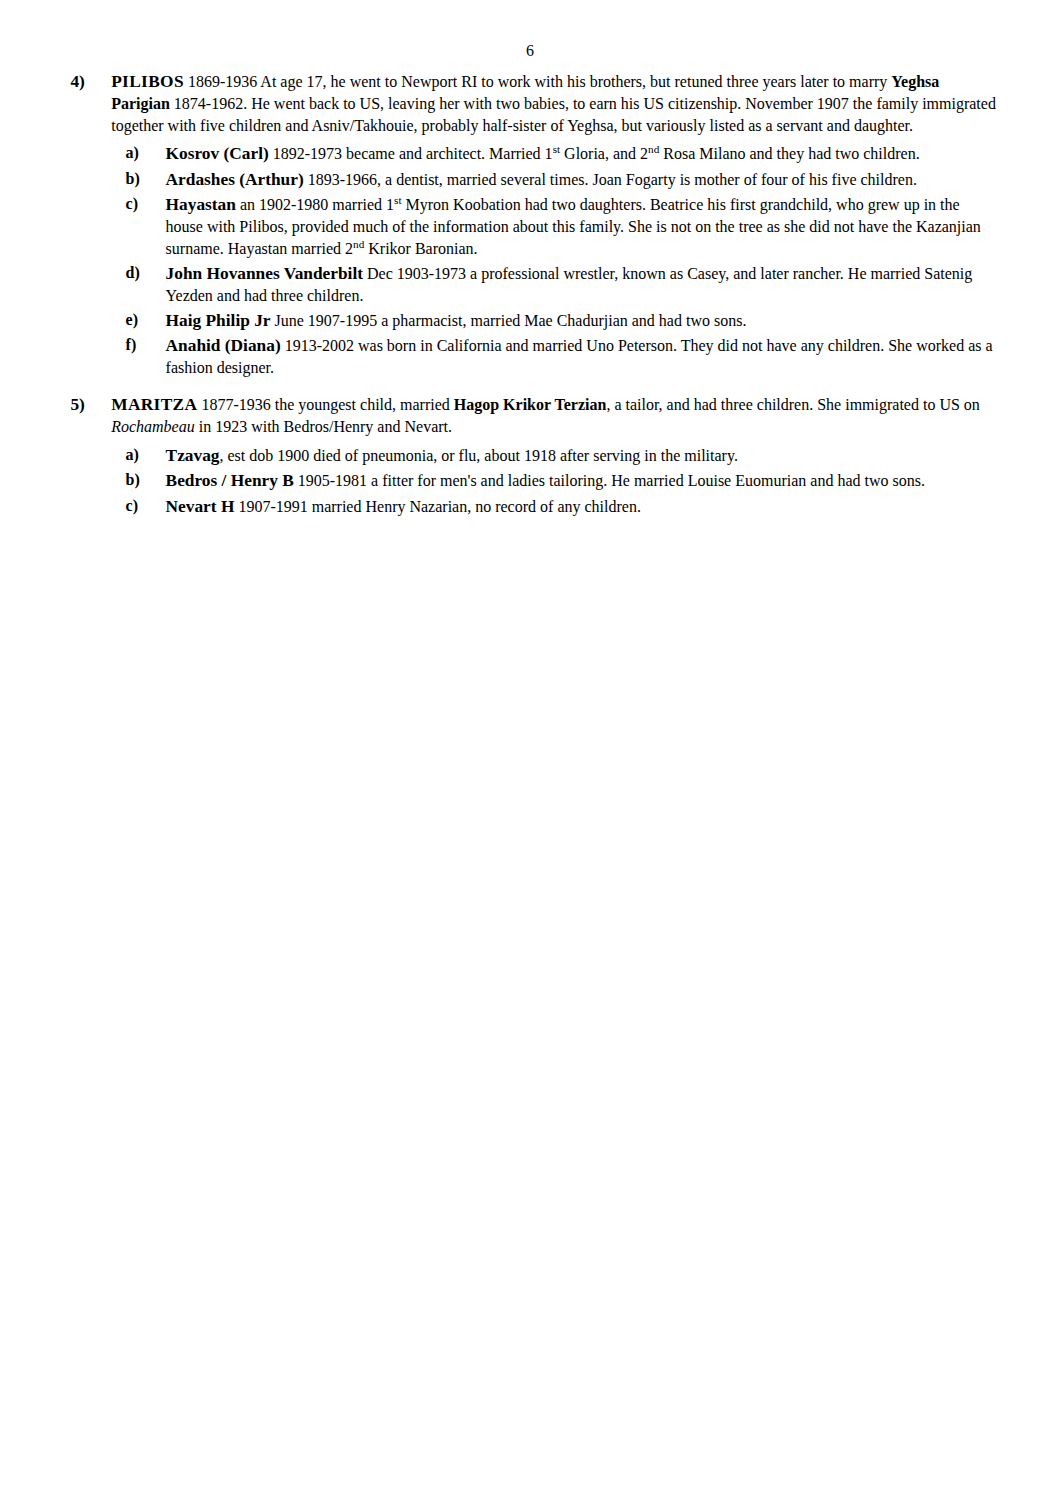6
4) PILIBOS 1869-1936 At age 17, he went to Newport RI to work with his brothers, but retuned three years later to marry Yeghsa Parigian 1874-1962. He went back to US, leaving her with two babies, to earn his US citizenship. November 1907 the family immigrated together with five children and Asniv/Takhouie, probably half-sister of Yeghsa, but variously listed as a servant and daughter.
a) Kosrov (Carl) 1892-1973 became and architect. Married 1st Gloria, and 2nd Rosa Milano and they had two children.
b) Ardashes (Arthur) 1893-1966, a dentist, married several times. Joan Fogarty is mother of four of his five children.
c) Hayastan an 1902-1980 married 1st Myron Koobation had two daughters. Beatrice his first grandchild, who grew up in the house with Pilibos, provided much of the information about this family. She is not on the tree as she did not have the Kazanjian surname. Hayastan married 2nd Krikor Baronian.
d) John Hovannes Vanderbilt Dec 1903-1973 a professional wrestler, known as Casey, and later rancher. He married Satenig Yezden and had three children.
e) Haig Philip Jr June 1907-1995 a pharmacist, married Mae Chadurjian and had two sons.
f) Anahid (Diana) 1913-2002 was born in California and married Uno Peterson. They did not have any children. She worked as a fashion designer.
5) MARITZA 1877-1936 the youngest child, married Hagop Krikor Terzian, a tailor, and had three children. She immigrated to US on Rochambeau in 1923 with Bedros/Henry and Nevart.
a) Tzavag, est dob 1900 died of pneumonia, or flu, about 1918 after serving in the military.
b) Bedros / Henry B 1905-1981 a fitter for men's and ladies tailoring. He married Louise Euomurian and had two sons.
c) Nevart H 1907-1991 married Henry Nazarian, no record of any children.